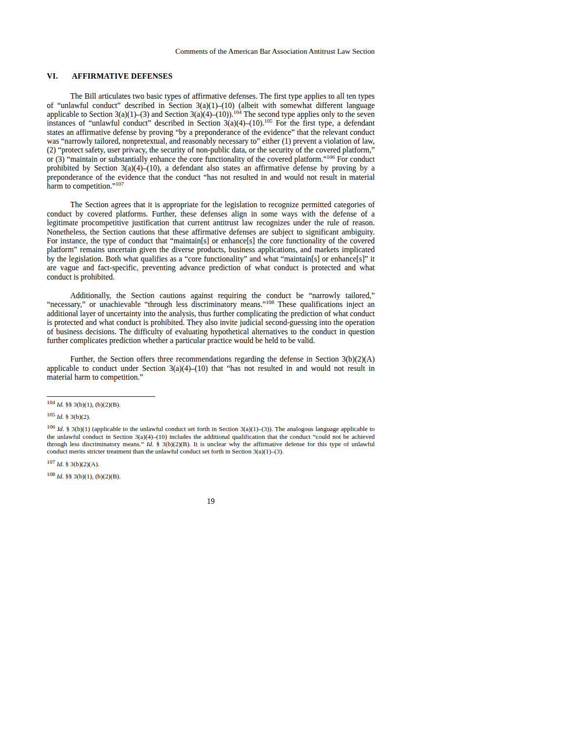Comments of the American Bar Association Antitrust Law Section
VI. AFFIRMATIVE DEFENSES
The Bill articulates two basic types of affirmative defenses. The first type applies to all ten types of “unlawful conduct” described in Section 3(a)(1)–(10) (albeit with somewhat different language applicable to Section 3(a)(1)–(3) and Section 3(a)(4)–(10)).104 The second type applies only to the seven instances of “unlawful conduct” described in Section 3(a)(4)–(10).105 For the first type, a defendant states an affirmative defense by proving “by a preponderance of the evidence” that the relevant conduct was “narrowly tailored, nonpretextual, and reasonably necessary to” either (1) prevent a violation of law, (2) “protect safety, user privacy, the security of non-public data, or the security of the covered platform,” or (3) “maintain or substantially enhance the core functionality of the covered platform.”106 For conduct prohibited by Section 3(a)(4)–(10), a defendant also states an affirmative defense by proving by a preponderance of the evidence that the conduct “has not resulted in and would not result in material harm to competition.”107
The Section agrees that it is appropriate for the legislation to recognize permitted categories of conduct by covered platforms. Further, these defenses align in some ways with the defense of a legitimate procompetitive justification that current antitrust law recognizes under the rule of reason. Nonetheless, the Section cautions that these affirmative defenses are subject to significant ambiguity. For instance, the type of conduct that “maintain[s] or enhance[s] the core functionality of the covered platform” remains uncertain given the diverse products, business applications, and markets implicated by the legislation. Both what qualifies as a “core functionality” and what “maintain[s] or enhance[s]” it are vague and fact-specific, preventing advance prediction of what conduct is protected and what conduct is prohibited.
Additionally, the Section cautions against requiring the conduct be “narrowly tailored,” “necessary,” or unachievable “through less discriminatory means.”108 These qualifications inject an additional layer of uncertainty into the analysis, thus further complicating the prediction of what conduct is protected and what conduct is prohibited. They also invite judicial second-guessing into the operation of business decisions. The difficulty of evaluating hypothetical alternatives to the conduct in question further complicates prediction whether a particular practice would be held to be valid.
Further, the Section offers three recommendations regarding the defense in Section 3(b)(2)(A) applicable to conduct under Section 3(a)(4)–(10) that “has not resulted in and would not result in material harm to competition.”
104 Id. §§ 3(b)(1), (b)(2)(B).
105 Id. § 3(b)(2).
106 Id. § 3(b)(1) (applicable to the unlawful conduct set forth in Section 3(a)(1)–(3)). The analogous language applicable to the unlawful conduct in Section 3(a)(4)–(10) includes the additional qualification that the conduct “could not be achieved through less discriminatory means.” Id. § 3(b)(2)(B). It is unclear why the affirmative defense for this type of unlawful conduct merits stricter treatment than the unlawful conduct set forth in Section 3(a)(1)–(3).
107 Id. § 3(b)(2)(A).
108 Id. §§ 3(b)(1), (b)(2)(B).
19